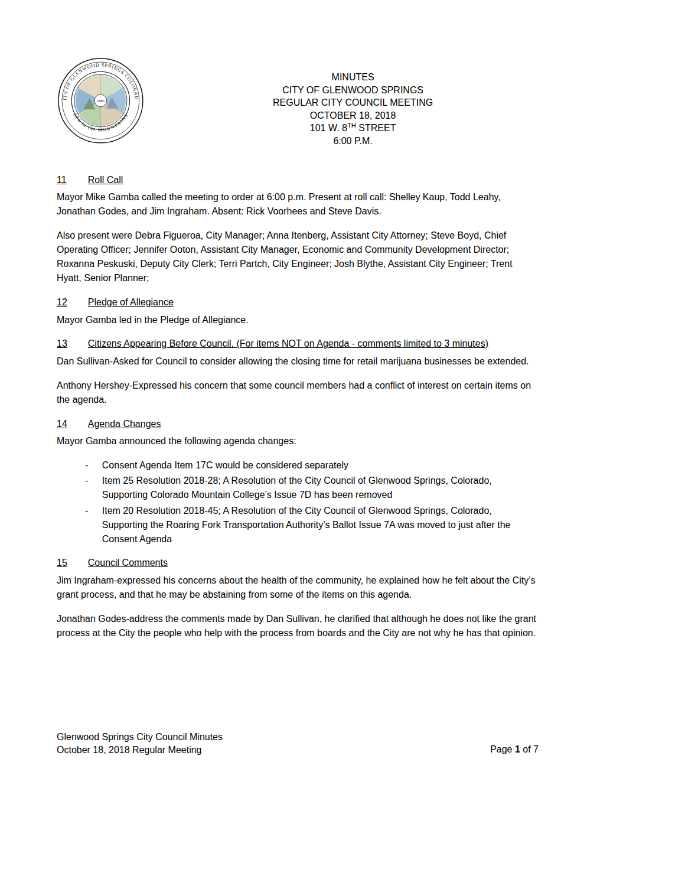CITY OF GLENWOOD SPRINGS COLORADO SPA in the MOUNTAINS 1885
MINUTES
CITY OF GLENWOOD SPRINGS
REGULAR CITY COUNCIL MEETING
OCTOBER 18, 2018
101 W. 8TH STREET
6:00 P.M.
11 Roll Call
Mayor Mike Gamba called the meeting to order at 6:00 p.m. Present at roll call: Shelley Kaup, Todd Leahy, Jonathan Godes, and Jim Ingraham. Absent: Rick Voorhees and Steve Davis.
Also present were Debra Figueroa, City Manager; Anna Itenberg, Assistant City Attorney; Steve Boyd, Chief Operating Officer; Jennifer Ooton, Assistant City Manager, Economic and Community Development Director; Roxanna Peskuski, Deputy City Clerk; Terri Partch, City Engineer; Josh Blythe, Assistant City Engineer; Trent Hyatt, Senior Planner;
12 Pledge of Allegiance
Mayor Gamba led in the Pledge of Allegiance.
13 Citizens Appearing Before Council. (For items NOT on Agenda - comments limited to 3 minutes)
Dan Sullivan-Asked for Council to consider allowing the closing time for retail marijuana businesses be extended.
Anthony Hershey-Expressed his concern that some council members had a conflict of interest on certain items on the agenda.
14 Agenda Changes
Mayor Gamba announced the following agenda changes:
Consent Agenda Item 17C would be considered separately
Item 25 Resolution 2018-28; A Resolution of the City Council of Glenwood Springs, Colorado, Supporting Colorado Mountain College’s Issue 7D has been removed
Item 20 Resolution 2018-45; A Resolution of the City Council of Glenwood Springs, Colorado, Supporting the Roaring Fork Transportation Authority’s Ballot Issue 7A was moved to just after the Consent Agenda
15 Council Comments
Jim Ingraham-expressed his concerns about the health of the community, he explained how he felt about the City’s grant process, and that he may be abstaining from some of the items on this agenda.
Jonathan Godes-address the comments made by Dan Sullivan, he clarified that although he does not like the grant process at the City the people who help with the process from boards and the City are not why he has that opinion.
Glenwood Springs City Council Minutes
October 18, 2018 Regular Meeting
Page 1 of 7